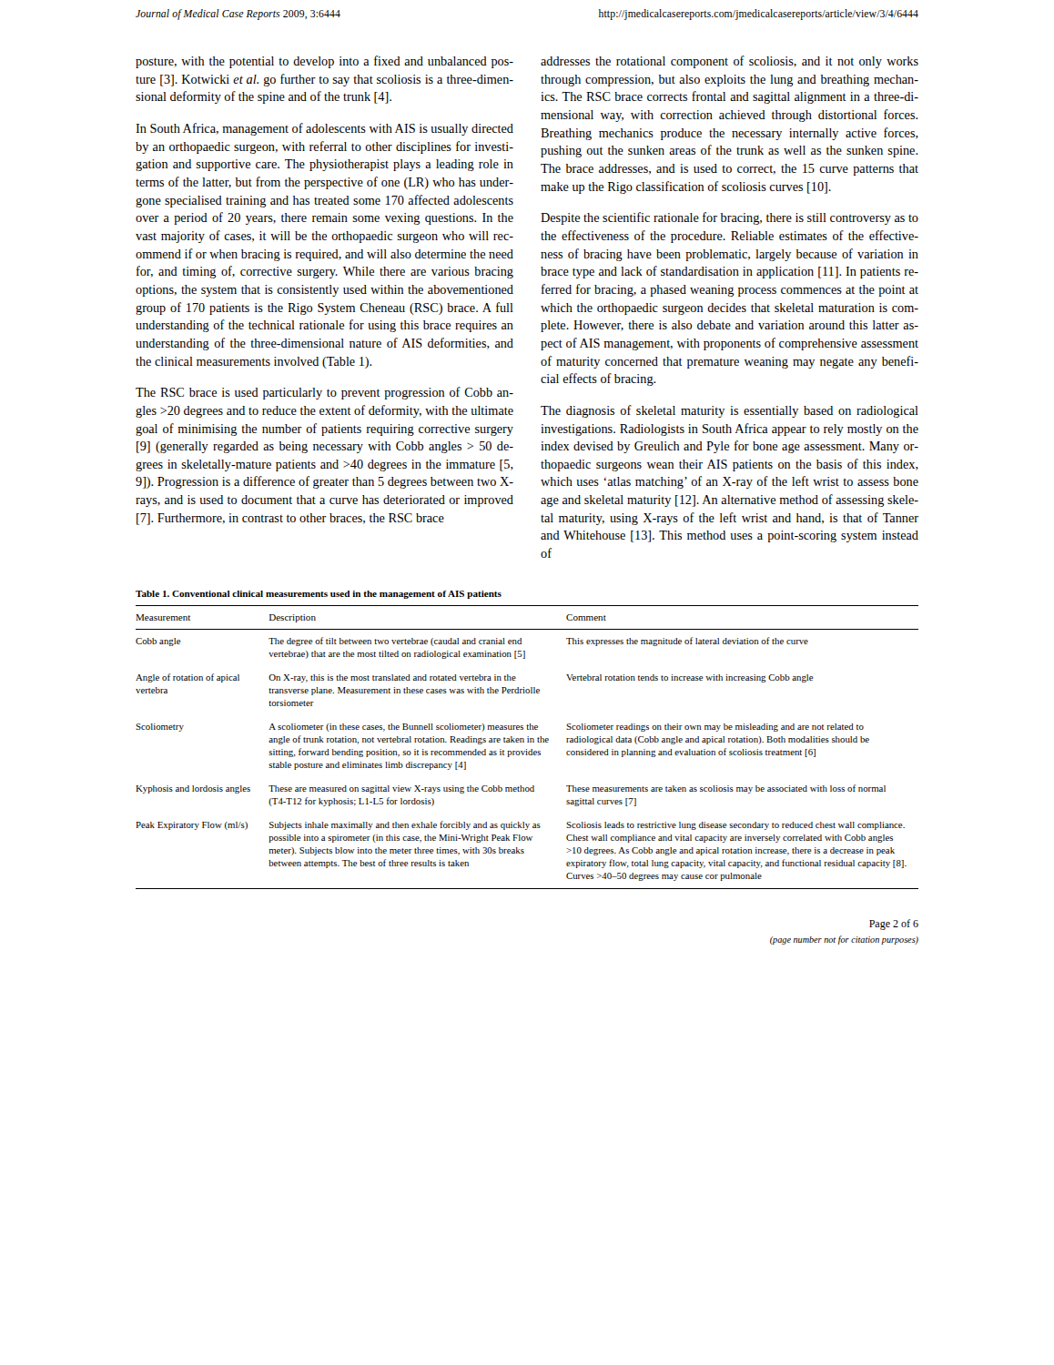Journal of Medical Case Reports 2009, 3:6444
http://jmedicalcasereports.com/jmedicalcasereports/article/view/3/4/6444
posture, with the potential to develop into a fixed and unbalanced posture [3]. Kotwicki et al. go further to say that scoliosis is a three-dimensional deformity of the spine and of the trunk [4].
In South Africa, management of adolescents with AIS is usually directed by an orthopaedic surgeon, with referral to other disciplines for investigation and supportive care. The physiotherapist plays a leading role in terms of the latter, but from the perspective of one (LR) who has undergone specialised training and has treated some 170 affected adolescents over a period of 20 years, there remain some vexing questions. In the vast majority of cases, it will be the orthopaedic surgeon who will recommend if or when bracing is required, and will also determine the need for, and timing of, corrective surgery. While there are various bracing options, the system that is consistently used within the abovementioned group of 170 patients is the Rigo System Cheneau (RSC) brace. A full understanding of the technical rationale for using this brace requires an understanding of the three-dimensional nature of AIS deformities, and the clinical measurements involved (Table 1).
The RSC brace is used particularly to prevent progression of Cobb angles >20 degrees and to reduce the extent of deformity, with the ultimate goal of minimising the number of patients requiring corrective surgery [9] (generally regarded as being necessary with Cobb angles > 50 degrees in skeletally-mature patients and >40 degrees in the immature [5, 9]). Progression is a difference of greater than 5 degrees between two X-rays, and is used to document that a curve has deteriorated or improved [7]. Furthermore, in contrast to other braces, the RSC brace
addresses the rotational component of scoliosis, and it not only works through compression, but also exploits the lung and breathing mechanics. The RSC brace corrects frontal and sagittal alignment in a three-dimensional way, with correction achieved through distortional forces. Breathing mechanics produce the necessary internally active forces, pushing out the sunken areas of the trunk as well as the sunken spine. The brace addresses, and is used to correct, the 15 curve patterns that make up the Rigo classification of scoliosis curves [10].
Despite the scientific rationale for bracing, there is still controversy as to the effectiveness of the procedure. Reliable estimates of the effectiveness of bracing have been problematic, largely because of variation in brace type and lack of standardisation in application [11]. In patients referred for bracing, a phased weaning process commences at the point at which the orthopaedic surgeon decides that skeletal maturation is complete. However, there is also debate and variation around this latter aspect of AIS management, with proponents of comprehensive assessment of maturity concerned that premature weaning may negate any beneficial effects of bracing.
The diagnosis of skeletal maturity is essentially based on radiological investigations. Radiologists in South Africa appear to rely mostly on the index devised by Greulich and Pyle for bone age assessment. Many orthopaedic surgeons wean their AIS patients on the basis of this index, which uses ‘atlas matching’ of an X-ray of the left wrist to assess bone age and skeletal maturity [12]. An alternative method of assessing skeletal maturity, using X-rays of the left wrist and hand, is that of Tanner and Whitehouse [13]. This method uses a point-scoring system instead of
Table 1. Conventional clinical measurements used in the management of AIS patients
| Measurement | Description | Comment |
| --- | --- | --- |
| Cobb angle | The degree of tilt between two vertebrae (caudal and cranial end vertebrae) that are the most tilted on radiological examination [5] | This expresses the magnitude of lateral deviation of the curve |
| Angle of rotation of apical vertebra | On X-ray, this is the most translated and rotated vertebra in the transverse plane. Measurement in these cases was with the Perdriolle torsiometer | Vertebral rotation tends to increase with increasing Cobb angle |
| Scoliometry | A scoliometer (in these cases, the Bunnell scoliometer) measures the angle of trunk rotation, not vertebral rotation. Readings are taken in the sitting, forward bending position, so it is recommended as it provides stable posture and eliminates limb discrepancy [4] | Scoliometer readings on their own may be misleading and are not related to radiological data (Cobb angle and apical rotation). Both modalities should be considered in planning and evaluation of scoliosis treatment [6] |
| Kyphosis and lordosis angles | These are measured on sagittal view X-rays using the Cobb method (T4-T12 for kyphosis; L1-L5 for lordosis) | These measurements are taken as scoliosis may be associated with loss of normal sagittal curves [7] |
| Peak Expiratory Flow (ml/s) | Subjects inhale maximally and then exhale forcibly and as quickly as possible into a spirometer (in this case, the Mini-Wright Peak Flow meter). Subjects blow into the meter three times, with 30s breaks between attempts. The best of three results is taken | Scoliosis leads to restrictive lung disease secondary to reduced chest wall compliance. Chest wall compliance and vital capacity are inversely correlated with Cobb angles >10 degrees. As Cobb angle and apical rotation increase, there is a decrease in peak expiratory flow, total lung capacity, vital capacity, and functional residual capacity [8]. Curves >40–50 degrees may cause cor pulmonale |
Page 2 of 6 (page number not for citation purposes)